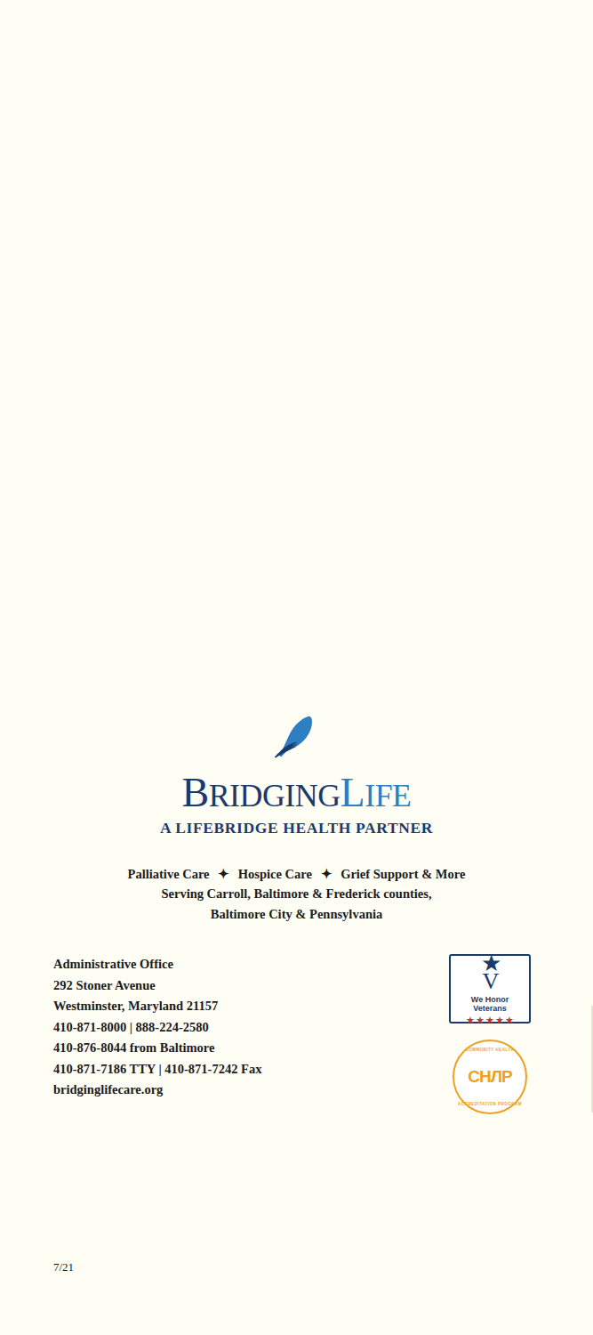BRIDGING LIFE
A LIFEBRIDGE HEALTH PARTNER
Palliative Care ✦ Hospice Care ✦ Grief Support & More
Serving Carroll, Baltimore & Frederick counties,
Baltimore City & Pennsylvania
Administrative Office
292 Stoner Avenue
Westminster, Maryland 21157
410-871-8000 | 888-224-2580
410-876-8044 from Baltimore
410-871-7186 TTY | 410-871-7242 Fax
bridginglifecare.org
★
V
We Honor
Veterans
★★★★★
COMMUNITY HEALTH ACCREDITATION PROGRAM
CHЛP
7/21